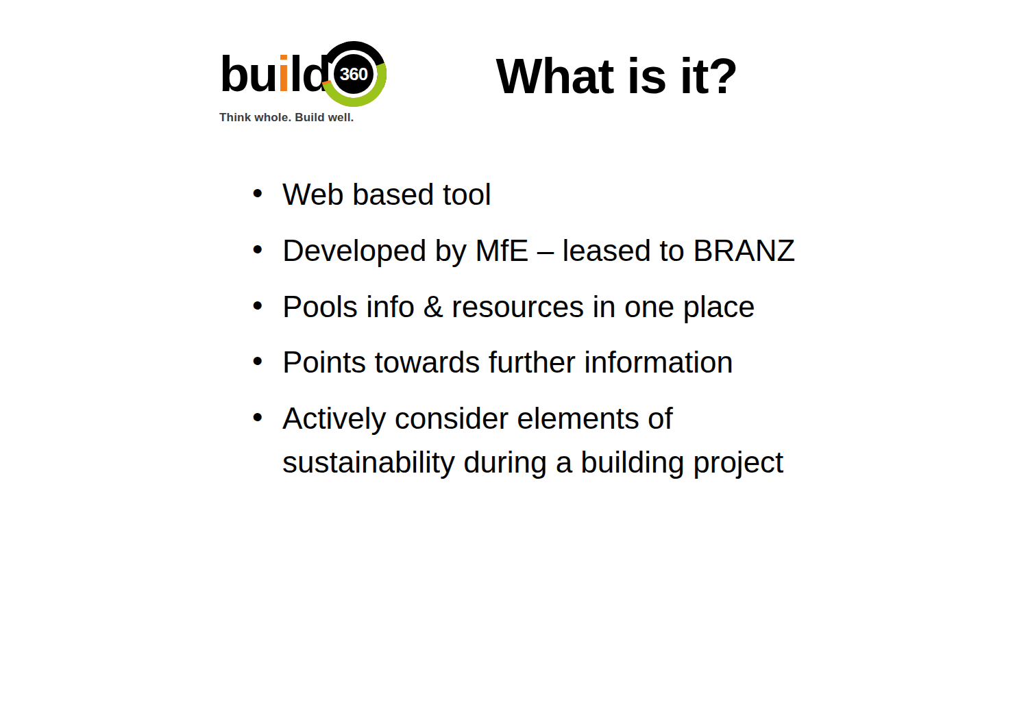build 360
Think whole. Build well.
What is it?
Web based tool
Developed by MfE – leased to BRANZ
Pools info & resources in one place
Points towards further information
Actively consider elements of sustainability during a building project